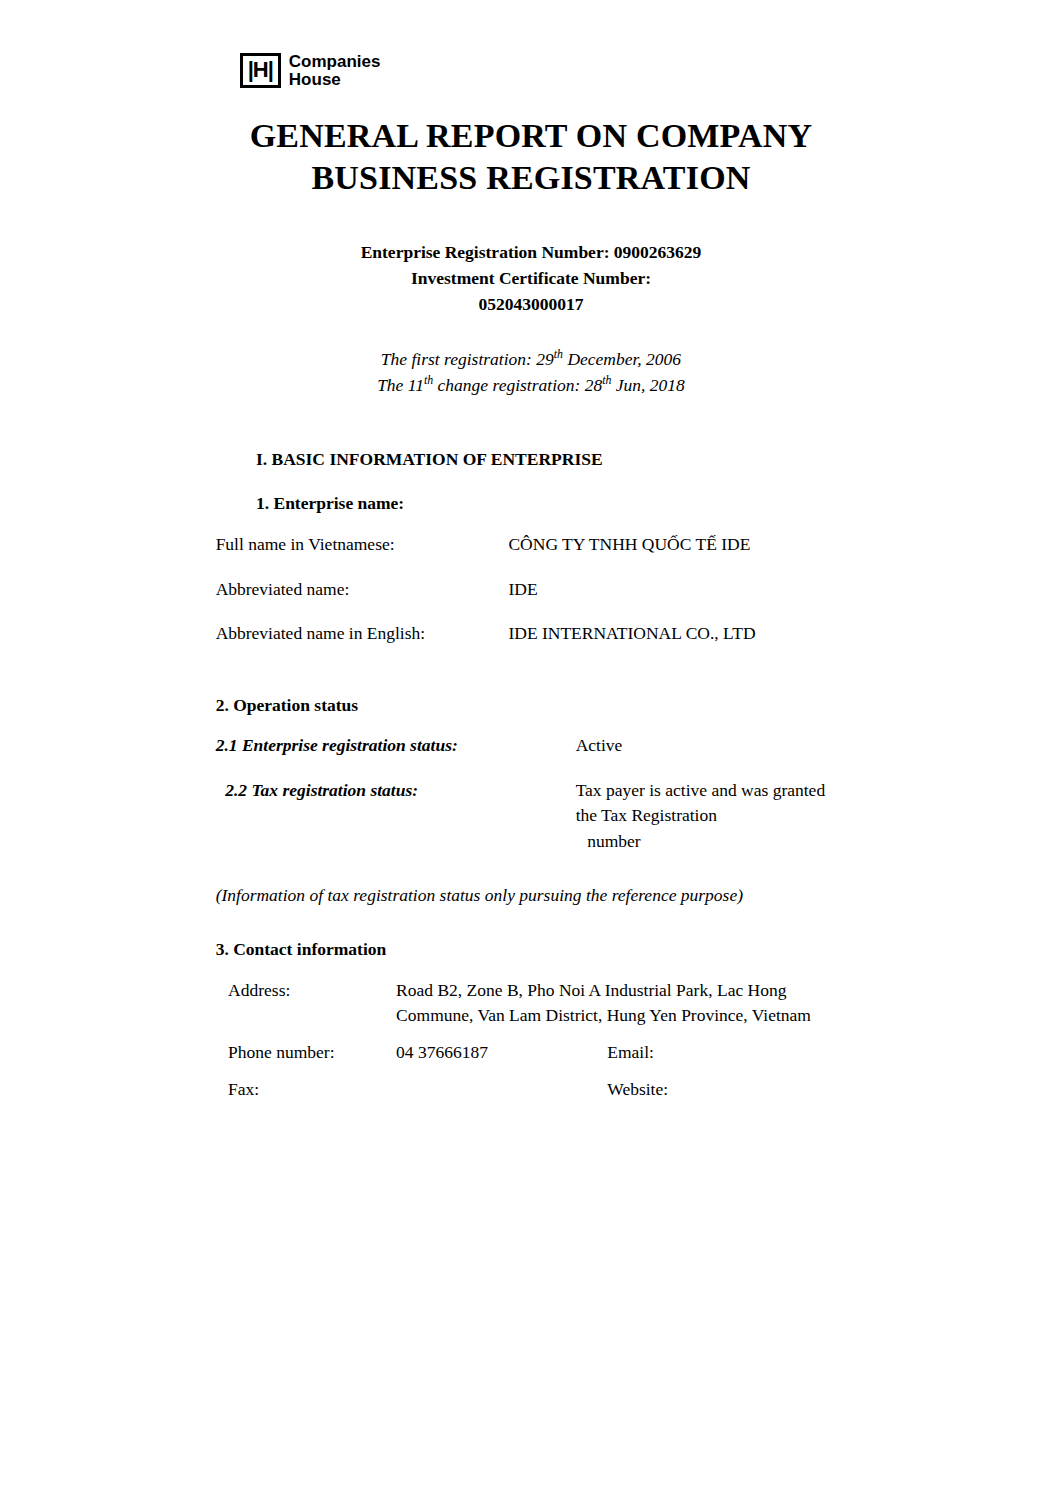|H|
Companies
House
GENERAL REPORT ON COMPANY
BUSINESS REGISTRATION
Enterprise Registration Number: 0900263629
Investment Certificate Number:
052043000017
The first registration: 29th December, 2006
The 11th change registration: 28th Jun, 2018
I. BASIC INFORMATION OF ENTERPRISE
1. Enterprise name:
| Full name in Vietnamese: | CÔNG TY TNHH QUỐC TẾ IDE |
| Abbreviated name: | IDE |
| Abbreviated name in English: | IDE INTERNATIONAL CO., LTD |
2. Operation status
| 2.1 Enterprise registration status: | Active |
| 2.2 Tax registration status: | Tax payer is active and was granted the Tax Registration number |
(Information of tax registration status only pursuing the reference purpose)
3. Contact information
| Address: | Road B2, Zone B, Pho Noi A Industrial Park, Lac Hong Commune, Van Lam District, Hung Yen Province, Vietnam |
| Phone number: | 04 37666187 | Email: | |
| Fax: | | Website: | |